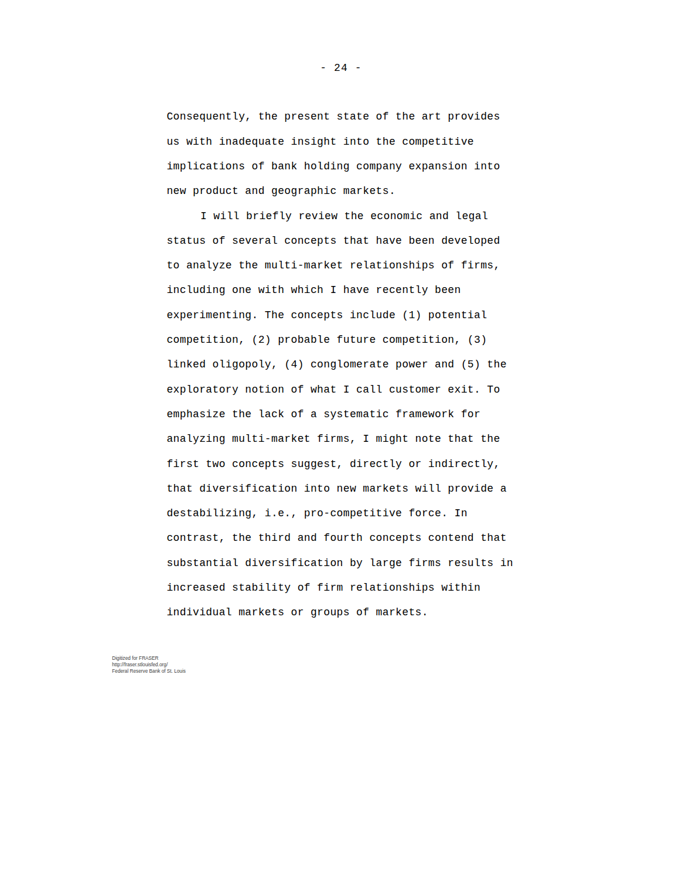- 24 -
Consequently, the present state of the art provides us with inadequate insight into the competitive implications of bank holding company expansion into new product and geographic markets.
I will briefly review the economic and legal status of several concepts that have been developed to analyze the multi-market relationships of firms, including one with which I have recently been experimenting. The concepts include (1) potential competition, (2) probable future competition, (3) linked oligopoly, (4) conglomerate power and (5) the exploratory notion of what I call customer exit. To emphasize the lack of a systematic framework for analyzing multi-market firms, I might note that the first two concepts suggest, directly or indirectly, that diversification into new markets will provide a destabilizing, i.e., pro-competitive force. In contrast, the third and fourth concepts contend that substantial diversification by large firms results in increased stability of firm relationships within individual markets or groups of markets.
Digitized for FRASER
http://fraser.stlouisfed.org/
Federal Reserve Bank of St. Louis